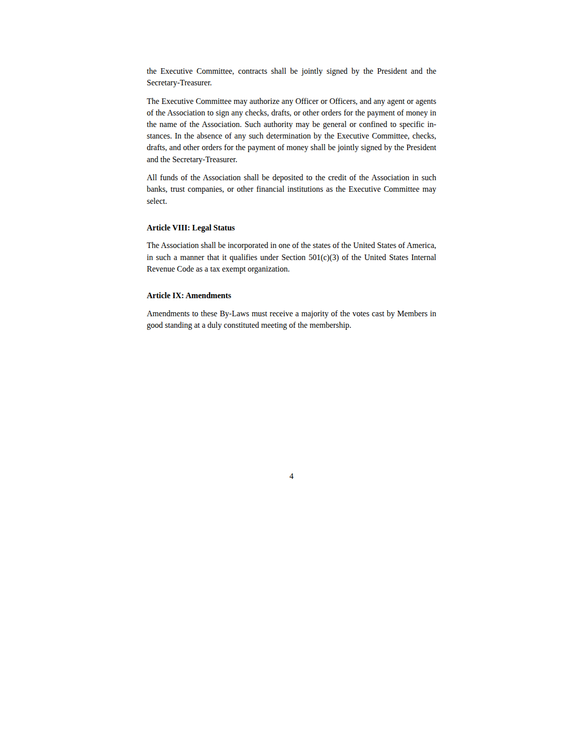the Executive Committee, contracts shall be jointly signed by the President and the Secretary-Treasurer.
The Executive Committee may authorize any Officer or Officers, and any agent or agents of the Association to sign any checks, drafts, or other orders for the payment of money in the name of the Association. Such authority may be general or confined to specific instances. In the absence of any such determination by the Executive Committee, checks, drafts, and other orders for the payment of money shall be jointly signed by the President and the Secretary-Treasurer.
All funds of the Association shall be deposited to the credit of the Association in such banks, trust companies, or other financial institutions as the Executive Committee may select.
Article VIII: Legal Status
The Association shall be incorporated in one of the states of the United States of America, in such a manner that it qualifies under Section 501(c)(3) of the United States Internal Revenue Code as a tax exempt organization.
Article IX: Amendments
Amendments to these By-Laws must receive a majority of the votes cast by Members in good standing at a duly constituted meeting of the membership.
4